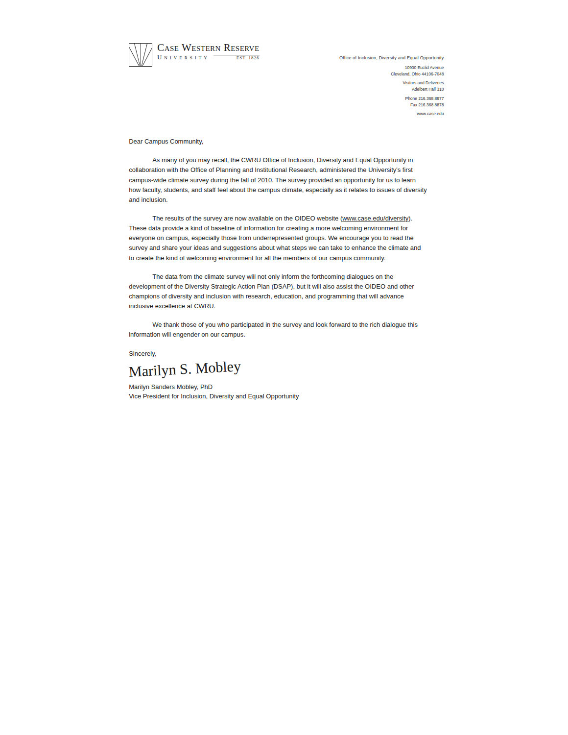Case Western Reserve
University EST. 1826
Office of Inclusion, Diversity and Equal Opportunity
10900 Euclid Avenue Cleveland, Ohio 44106-7048
Visitors and Deliveries Adelbert Hall 310
Phone 216.368.8877 Fax 216.368.8878
www.case.edu
Dear Campus Community,
As many of you may recall, the CWRU Office of Inclusion, Diversity and Equal Opportunity in collaboration with the Office of Planning and Institutional Research, administered the University's first campus-wide climate survey during the fall of 2010. The survey provided an opportunity for us to learn how faculty, students, and staff feel about the campus climate, especially as it relates to issues of diversity and inclusion.
The results of the survey are now available on the OIDEO website (www.case.edu/diversity). These data provide a kind of baseline of information for creating a more welcoming environment for everyone on campus, especially those from underrepresented groups. We encourage you to read the survey and share your ideas and suggestions about what steps we can take to enhance the climate and to create the kind of welcoming environment for all the members of our campus community.
The data from the climate survey will not only inform the forthcoming dialogues on the development of the Diversity Strategic Action Plan (DSAP), but it will also assist the OIDEO and other champions of diversity and inclusion with research, education, and programming that will advance inclusive excellence at CWRU.
We thank those of you who participated in the survey and look forward to the rich dialogue this information will engender on our campus.
Sincerely,
Marilyn S. Mobley
Marilyn Sanders Mobley, PhD Vice President for Inclusion, Diversity and Equal Opportunity